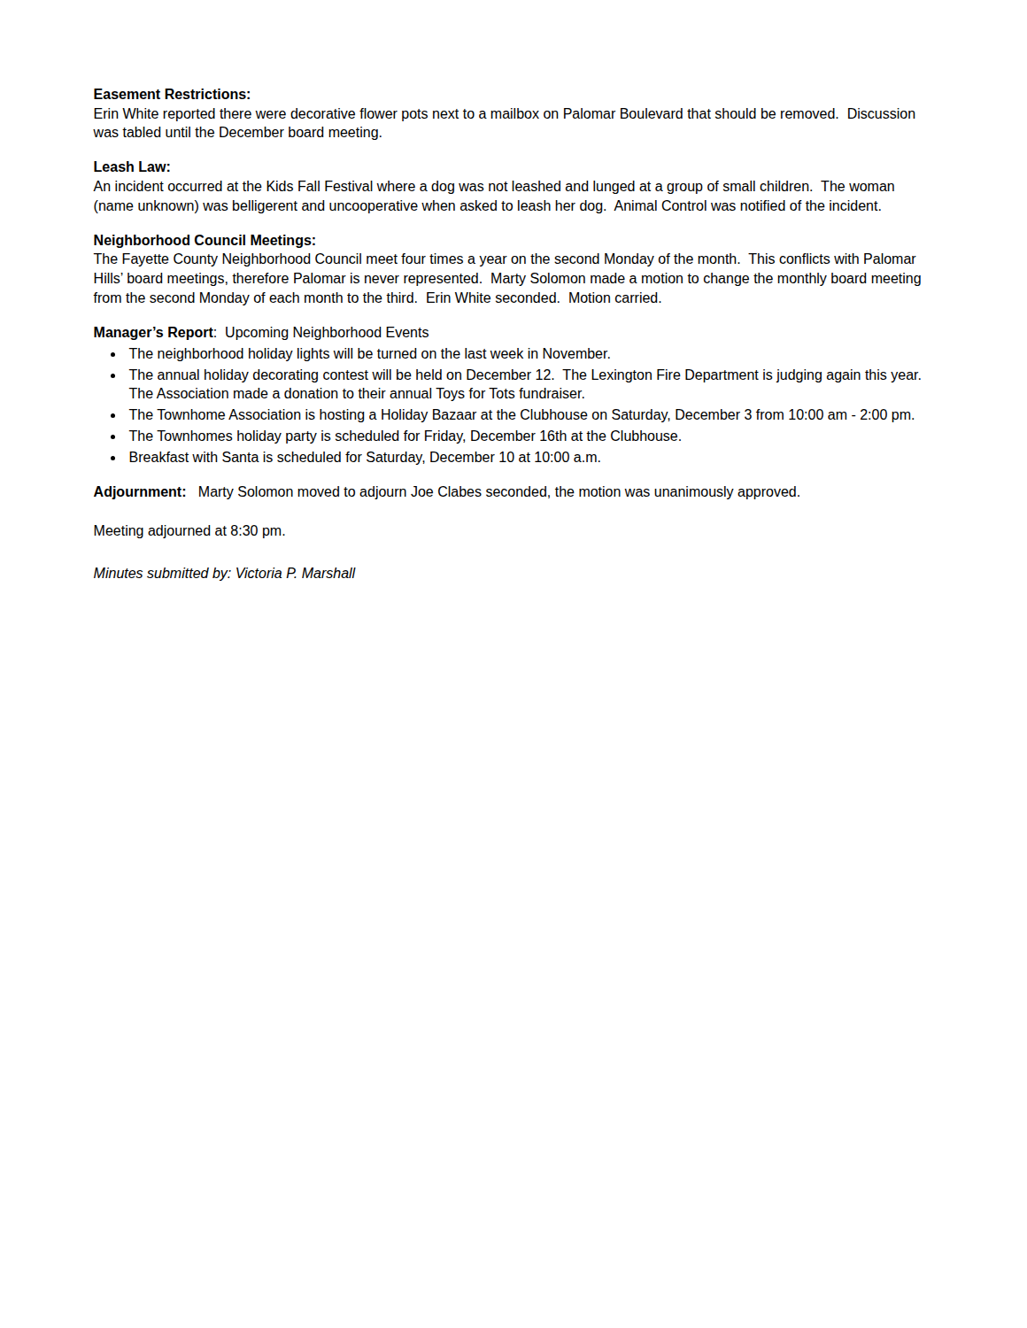Easement Restrictions:
Erin White reported there were decorative flower pots next to a mailbox on Palomar Boulevard that should be removed. Discussion was tabled until the December board meeting.
Leash Law:
An incident occurred at the Kids Fall Festival where a dog was not leashed and lunged at a group of small children. The woman (name unknown) was belligerent and uncooperative when asked to leash her dog. Animal Control was notified of the incident.
Neighborhood Council Meetings:
The Fayette County Neighborhood Council meet four times a year on the second Monday of the month. This conflicts with Palomar Hills’ board meetings, therefore Palomar is never represented. Marty Solomon made a motion to change the monthly board meeting from the second Monday of each month to the third. Erin White seconded. Motion carried.
Manager’s Report: Upcoming Neighborhood Events
The neighborhood holiday lights will be turned on the last week in November.
The annual holiday decorating contest will be held on December 12. The Lexington Fire Department is judging again this year. The Association made a donation to their annual Toys for Tots fundraiser.
The Townhome Association is hosting a Holiday Bazaar at the Clubhouse on Saturday, December 3 from 10:00 am - 2:00 pm.
The Townhomes holiday party is scheduled for Friday, December 16th at the Clubhouse.
Breakfast with Santa is scheduled for Saturday, December 10 at 10:00 a.m.
Adjournment: Marty Solomon moved to adjourn Joe Clabes seconded, the motion was unanimously approved.
Meeting adjourned at 8:30 pm.
Minutes submitted by: Victoria P. Marshall